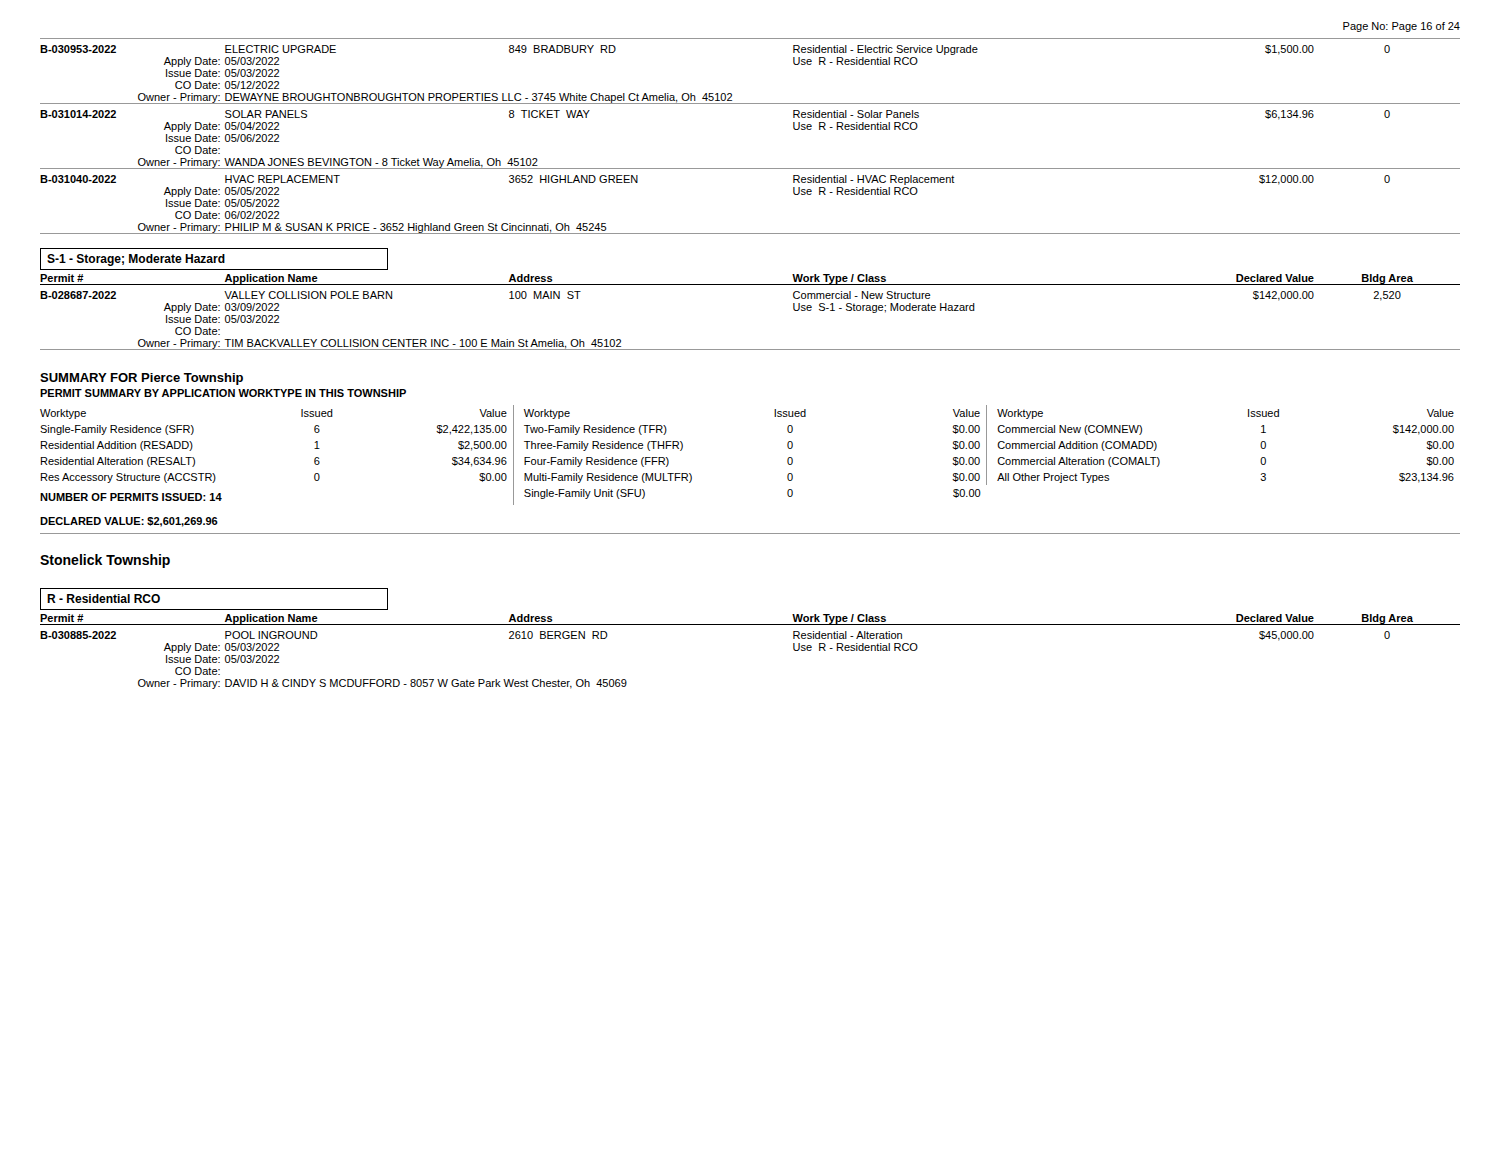Page No: Page 16 of 24
| B-030953-2022 | ELECTRIC UPGRADE | 849 BRADBURY RD | Residential - Electric Service Upgrade | $1,500.00 | 0 |
| Apply Date: | 05/03/2022 | | Use R - Residential RCO | | |
| Issue Date: | 05/03/2022 | | | | |
| CO Date: | 05/12/2022 | | | | |
| Owner - Primary: | DEWAYNE BROUGHTONBROUGHTON PROPERTIES LLC - 3745 White Chapel Ct Amelia, Oh 45102 |
| B-031014-2022 | SOLAR PANELS | 8 TICKET WAY | Residential - Solar Panels | $6,134.96 | 0 |
| Apply Date: | 05/04/2022 | | Use R - Residential RCO | | |
| Issue Date: | 05/06/2022 | | | | |
| CO Date: | | | | | |
| Owner - Primary: | WANDA JONES BEVINGTON - 8 Ticket Way Amelia, Oh 45102 |
| B-031040-2022 | HVAC REPLACEMENT | 3652 HIGHLAND GREEN | Residential - HVAC Replacement | $12,000.00 | 0 |
| Apply Date: | 05/05/2022 | | Use R - Residential RCO | | |
| Issue Date: | 05/05/2022 | | | | |
| CO Date: | 06/02/2022 | | | | |
| Owner - Primary: | PHILIP M & SUSAN K PRICE - 3652 Highland Green St Cincinnati, Oh 45245 |
S-1 - Storage; Moderate Hazard
| Permit # | Application Name | Address | Work Type / Class | Declared Value | Bldg Area |
| B-028687-2022 | VALLEY COLLISION POLE BARN | 100 MAIN ST | Commercial - New Structure | $142,000.00 | 2,520 |
| Apply Date: | 03/09/2022 | | Use S-1 - Storage; Moderate Hazard | | |
| Issue Date: | 05/03/2022 | | | | |
| CO Date: | | | | | |
| Owner - Primary: | TIM BACKVALLEY COLLISION CENTER INC - 100 E Main St Amelia, Oh 45102 |
SUMMARY FOR Pierce Township
PERMIT SUMMARY BY APPLICATION WORKTYPE IN THIS TOWNSHIP
| Worktype | Issued | Value | Worktype | Issued | Value | Worktype | Issued | Value |
| Single-Family Residence (SFR) | 6 | $2,422,135.00 | Two-Family Residence (TFR) | 0 | $0.00 | Commercial New (COMNEW) | 1 | $142,000.00 |
| Residential Addition (RESADD) | 1 | $2,500.00 | Three-Family Residence (THFR) | 0 | $0.00 | Commercial Addition (COMADD) | 0 | $0.00 |
| Residential Alteration (RESALT) | 6 | $34,634.96 | Four-Family Residence (FFR) | 0 | $0.00 | Commercial Alteration (COMALT) | 0 | $0.00 |
| Res Accessory Structure (ACCSTR) | 0 | $0.00 | Multi-Family Residence (MULTFR) | 0 | $0.00 | All Other Project Types | 3 | $23,134.96 |
| NUMBER OF PERMITS ISSUED: 14 | Single-Family Unit (SFU) | 0 | $0.00 | |
DECLARED VALUE: $2,601,269.96
Stonelick Township
R - Residential RCO
| Permit # | Application Name | Address | Work Type / Class | Declared Value | Bldg Area |
| B-030885-2022 | POOL INGROUND | 2610 BERGEN RD | Residential - Alteration | $45,000.00 | 0 |
| Apply Date: | 05/03/2022 | | Use R - Residential RCO | | |
| Issue Date: | 05/03/2022 | | | | |
| CO Date: | | | | | |
| Owner - Primary: | DAVID H & CINDY S MCDUFFORD - 8057 W Gate Park West Chester, Oh 45069 |